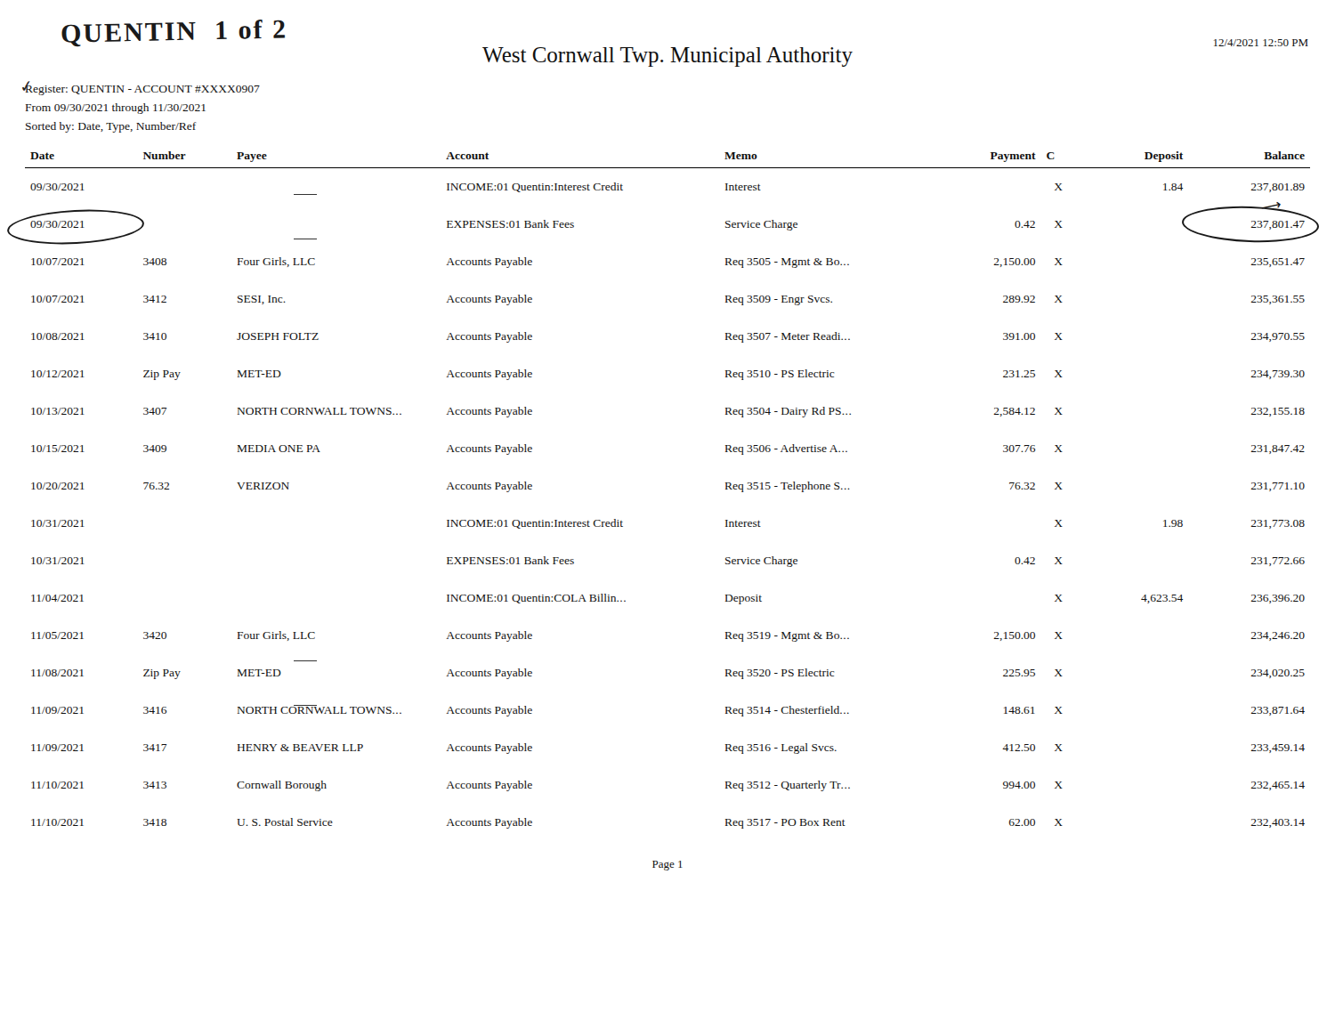✓
QUENTIN 1 of 2
12/4/2021 12:50 PM
West Cornwall Twp. Municipal Authority
Register: QUENTIN - ACCOUNT #XXXX0907
From 09/30/2021 through 11/30/2021
Sorted by: Date, Type, Number/Ref
| Date | Number | Payee | Account | Memo | Payment | C | Deposit | Balance |
| --- | --- | --- | --- | --- | --- | --- | --- | --- |
| 09/30/2021 | | | INCOME:01 Quentin:Interest Credit | Interest | | X | 1.84 | 237,801.89 |
| 09/30/2021 | | | EXPENSES:01 Bank Fees | Service Charge | 0.42 | X | | 237,801.47 |
| 10/07/2021 | 3408 | Four Girls, LLC | Accounts Payable | Req 3505 - Mgmt & Bo ... | 2,150.00 | X | | 235,651.47 |
| 10/07/2021 | 3412 | SESI, Inc. | Accounts Payable | Req 3509 - Engr Svcs. | 289.92 | X | | 235,361.55 |
| 10/08/2021 | 3410 | JOSEPH FOLTZ | Accounts Payable | Req 3507 - Meter Readi ... | 391.00 | X | | 234,970.55 |
| 10/12/2021 | Zip Pay | MET-ED | Accounts Payable | Req 3510 - PS Electric | 231.25 | X | | 234,739.30 |
| 10/13/2021 | 3407 | NORTH CORNWALL TOWNS ... | Accounts Payable | Req 3504 - Dairy Rd PS ... | 2,584.12 | X | | 232,155.18 |
| 10/15/2021 | 3409 | MEDIA ONE PA | Accounts Payable | Req 3506 - Advertise A ... | 307.76 | X | | 231,847.42 |
| 10/20/2021 | 76.32 | VERIZON | Accounts Payable | Req 3515 - Telephone S ... | 76.32 | X | | 231,771.10 |
| 10/31/2021 | | | INCOME:01 Quentin:Interest Credit | Interest | | X | 1.98 | 231,773.08 |
| 10/31/2021 | | | EXPENSES:01 Bank Fees | Service Charge | 0.42 | X | | 231,772.66 |
| 11/04/2021 | | | INCOME:01 Quentin:COLA Billin ... | Deposit | | X | 4,623.54 | 236,396.20 |
| 11/05/2021 | 3420 | Four Girls, LLC | Accounts Payable | Req 3519 - Mgmt & Bo ... | 2,150.00 | X | | 234,246.20 |
| 11/08/2021 | Zip Pay | MET-ED | Accounts Payable | Req 3520 - PS Electric | 225.95 | X | | 234,020.25 |
| 11/09/2021 | 3416 | NORTH CORNWALL TOWNS ... | Accounts Payable | Req 3514 - Chesterfield ... | 148.61 | X | | 233,871.64 |
| 11/09/2021 | 3417 | HENRY & BEAVER LLP | Accounts Payable | Req 3516 - Legal Svcs. | 412.50 | X | | 233,459.14 |
| 11/10/2021 | 3413 | Cornwall Borough | Accounts Payable | Req 3512 - Quarterly Tr ... | 994.00 | X | | 232,465.14 |
| 11/10/2021 | 3418 | U. S. Postal Service | Accounts Payable | Req 3517 - PO Box Rent | 62.00 | X | | 232,403.14 |
Page 1
⟶